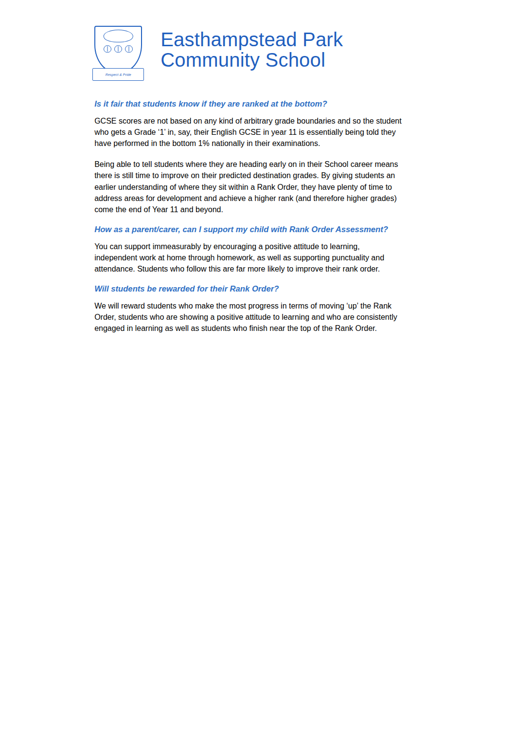Respect & Pride
Easthampstead Park Community School
Is it fair that students know if they are ranked at the bottom?
GCSE scores are not based on any kind of arbitrary grade boundaries and so the student who gets a Grade ‘1’ in, say, their English GCSE in year 11 is essentially being told they have performed in the bottom 1% nationally in their examinations.
Being able to tell students where they are heading early on in their School career means there is still time to improve on their predicted destination grades. By giving students an earlier understanding of where they sit within a Rank Order, they have plenty of time to address areas for development and achieve a higher rank (and therefore higher grades) come the end of Year 11 and beyond.
How as a parent/carer, can I support my child with Rank Order Assessment?
You can support immeasurably by encouraging a positive attitude to learning, independent work at home through homework, as well as supporting punctuality and attendance. Students who follow this are far more likely to improve their rank order.
Will students be rewarded for their Rank Order?
We will reward students who make the most progress in terms of moving ‘up’ the Rank Order, students who are showing a positive attitude to learning and who are consistently engaged in learning as well as students who finish near the top of the Rank Order.